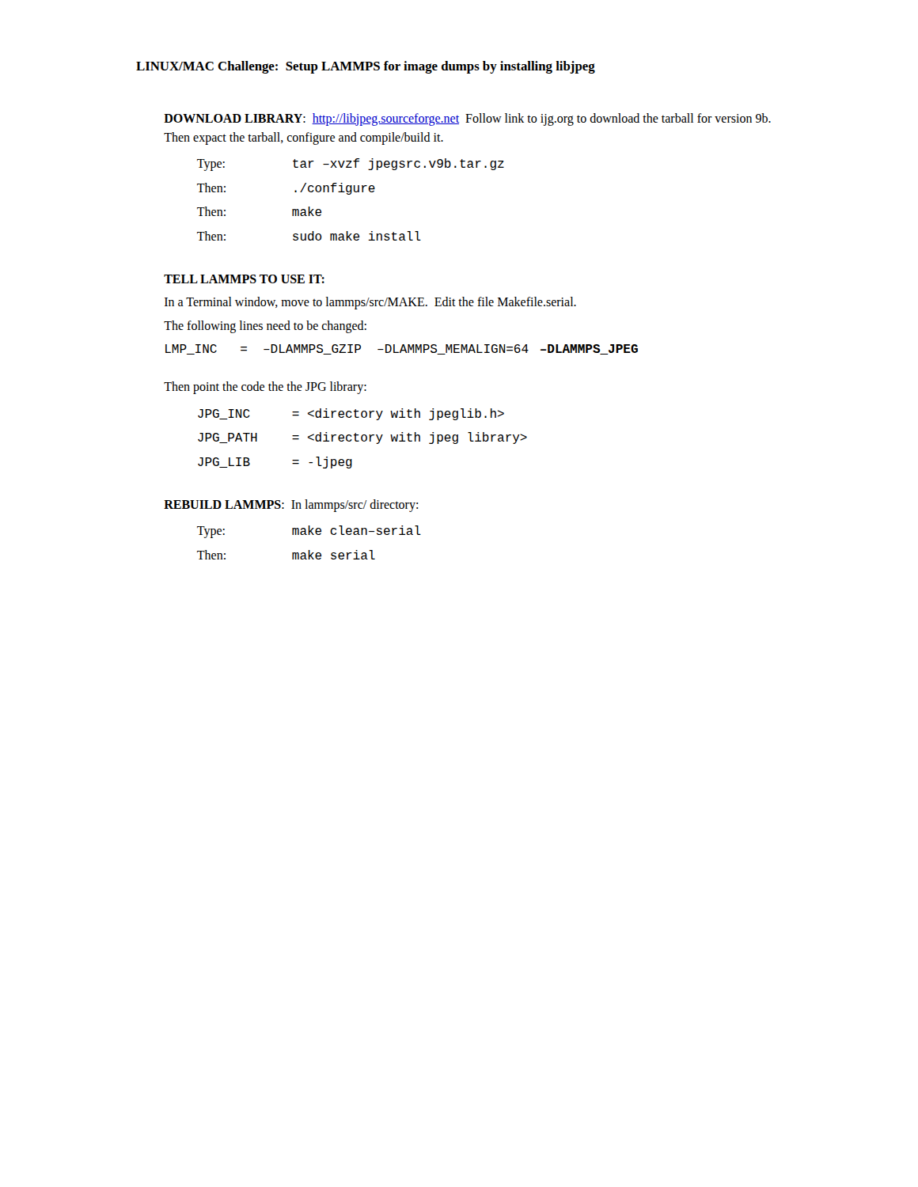LINUX/MAC Challenge: Setup LAMMPS for image dumps by installing libjpeg
DOWNLOAD LIBRARY: http://libjpeg.sourceforge.net Follow link to ijg.org to download the tarball for version 9b. Then expact the tarball, configure and compile/build it.
| Type: | tar –xvzf jpegsrc.v9b.tar.gz |
| Then: | ./configure |
| Then: | make |
| Then: | sudo make install |
TELL LAMMPS TO USE IT:
In a Terminal window, move to lammps/src/MAKE. Edit the file Makefile.serial.
The following lines need to be changed:
LMP_INC = –DLAMMPS_GZIP –DLAMMPS_MEMALIGN=64 –DLAMMPS_JPEG
Then point the code the the JPG library:
| JPG_INC | = <directory with jpeglib.h> |
| JPG_PATH | = <directory with jpeg library> |
| JPG_LIB | = -ljpeg |
REBUILD LAMMPS: In lammps/src/ directory:
| Type: | make clean–serial |
| Then: | make serial |